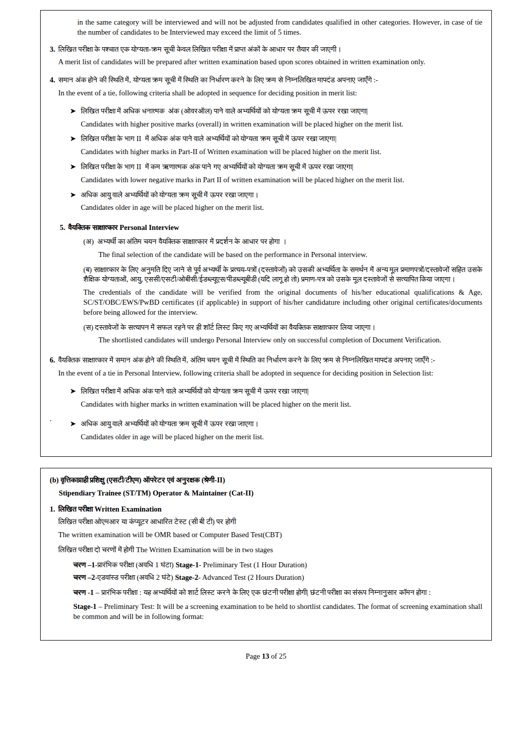in the same category will be interviewed and will not be adjusted from candidates qualified in other categories. However, in case of tie the number of candidates to be Interviewed may exceed the limit of 5 times.
3.
लिखित परीक्षा के पश्चात एक योग्यता-क्रम सूची केवल लिखित परीक्षा में प्राप्त अंकों के आधार पर तैयार की जाएगी।
A merit list of candidates will be prepared after written examination based upon scores obtained in written examination only.
4.
समान अंक होने की स्थिति में, योग्यता क्रम सूची में स्थिति का निर्धारण करने के लिए क्रम से निम्नलिखित मापदंड अपनाए जाएँगे :-
In the event of a tie, following criteria shall be adopted in sequence for deciding position in merit list:
➤
लिखित परीक्षा में अधिक धनात्मक अंक (ओवरऑल) पाने वाले अभ्यर्थियों को योग्यता क्रम सूची में ऊपर रखा जाएगा|
Candidates with higher positive marks (overall) in written examination will be placed higher on the merit list.
➤
लिखित परीक्षा के भाग II में अधिक अंक पाने वाले अभ्यर्थियों को योग्यता क्रम सूची में ऊपर रखा जाएगा|
Candidates with higher marks in Part-II of Written examination will be placed higher on the merit list.
➤
लिखित परीक्षा के भाग II में कम ऋणात्मक अंक पाने गए अभ्यर्थियों को योग्यता क्रम सूची में ऊपर रखा जाएगा|
Candidates with lower negative marks in Part II of written examination will be placed higher on the merit list.
➤
अधिक आयु वाले अभ्यर्थियों को योग्यता क्रम सूची में ऊपर रखा जाएगा।
Candidates older in age will be placed higher on the merit list.
5.
वैयक्तिक साक्षात्कार Personal Interview
(अ) अभ्यर्थी का अंतिम चयन वैयक्तिक साक्षात्कार में प्रदर्शन के आधार पर होगा ।
The final selection of the candidate will be based on the performance in Personal interview.
(ब) साक्षात्कार के लिए अनुमति दिए जाने से पूर्व अभ्यर्थी के प्रत्यय-पत्रों (दस्तावेजों) को उसकी अभ्यर्थिता के समर्थन में अन्य मूल प्रमाणपत्रों/दस्तावेजों सहित उसके शैक्षिक योग्यताओं, आयु, एससी/एसटी/ओबीसी/ईडब्ल्यूएस/पीडब्ल्यूबीडी (यदि लागू हो तो) प्रमाण-पत्र को उसके मूल दस्तावेजों से सत्यापित किया जाएगा।
The credentials of the candidate will be verified from the original documents of his/her educational qualifications & Age, SC/ST/OBC/EWS/PwBD certificates (if applicable) in support of his/her candidature including other original certificates/documents before being allowed for the interview.
(स) दस्तावेजों के सत्यापन में सफल रहने पर ही शॉर्ट लिस्ट किए गए अभ्यर्थियों का वैयक्तिक साक्षात्कार लिया जाएगा।
The shortlisted candidates will undergo Personal Interview only on successful completion of Document Verification.
6.
वैयक्तिक साक्षात्कार में समान अंक होने की स्थिति में, अंतिम चयन सूची में स्थिति का निर्धारण करने के लिए क्रम से निम्नलिखित मापदंड अपनाए जाएँगे :-
In the event of a tie in Personal Interview, following criteria shall be adopted in sequence for deciding position in Selection list:
➤
लिखित परीक्षा में अधिक अंक पाने वाले अभ्यर्थियों को योग्यता क्रम सूची में ऊपर रखा जाएगा|
Candidates with higher marks in written examination will be placed higher on the merit list.
.
➤
अधिक आयु वाले अभ्यर्थियों को योग्यता क्रम सूची में ऊपर रखा जाएगा।
Candidates older in age will be placed higher on the merit list.
(b) वृत्तिकाग्राही प्रशिक्षु (एसटी/टीएम) ऑपरेटर एवं अनुरक्षक (श्रेणी-II)
Stipendiary Trainee (ST/TM) Operator & Maintainer (Cat-II)
1.
लिखित परीक्षा Written Examination
लिखित परीक्षा ओएमआर या कंप्यूटर आधारित टेस्ट (सी बी टी) पर होगी
The written examination will be OMR based or Computer Based Test(CBT)
लिखित परीक्षा दो चरणों में होगी The Written Examination will be in two stages
चरण –1-प्रारंभिक परीक्षा (अवधि 1 घंटा) Stage-1- Preliminary Test (1 Hour Duration)
चरण –2-एडवांस्ड परीक्षा (अवधि 2 घंटे) Stage-2- Advanced Test (2 Hours Duration)
चरण -1 – प्रारंभिक परीक्षा : यह अभ्यर्थियों को शार्ट लिस्ट करने के लिए एक छंटनी परीक्षा होगी| छंटनी परीक्षा का संरूप निम्नानुसार कॉमन होगा :
Stage-1 – Preliminary Test: It will be a screening examination to be held to shortlist candidates. The format of screening examination shall be common and will be in following format:
Page 13 of 25